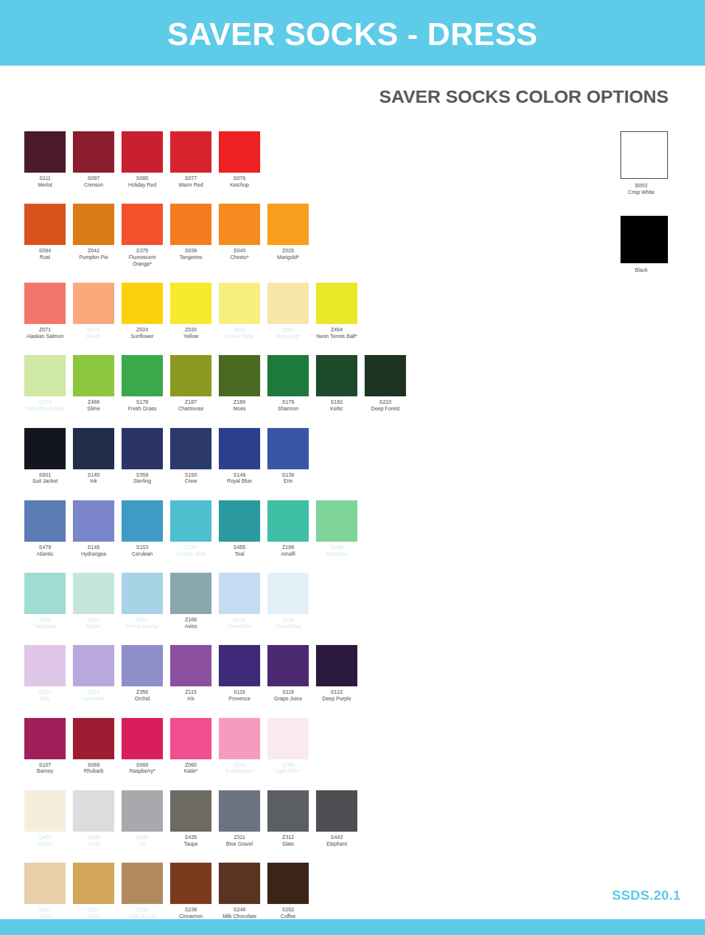SAVER SOCKS - DRESS
SAVER SOCKS COLOR OPTIONS
B003 Crisp White
Black
S111 Merlot
S097 Crimson
S080 Holiday Red
S077 Warm Red
S076 Ketchup
S094 Rust
Z042 Pumpkin Pie
S375 Fluorescent Orange*
S039 Tangerine
S040 Cheeto*
Z025 Marigold*
Z071 Alaskan Salmon
Q031 Peach
Z024 Sunflower
Z020 Yellow
Z019 Lemon Tarte
Q012 Buttercup*
Z464 Neon Tennis Ball*
Q172 Pistachio Gelato
Z466 Slime
S178 Fresh Grass
Z187 Chartreuse
Z189 Moss
S179 Shannon
S192 Keltic
S210 Deep Forest
S501 Suit Jacket
S140 Ink
S359 Sterling
S150 Crew
S149 Royal Blue
S139 Erin
S479 Atlantic
S145 Hydrangea
S153 Cerulean
Z167 Pulitzer Blue
S455 Teal
Z199 Amalfi
Q198 Bermuda
Z165 Turquoise
Q161 Belize
Z357 Prince George
Z166 Avize
Q131 Periwinkle
Q156 Cloud Blue
Q113 Lilac
Q114 Lavender
Z356 Orchid
Z115 Iris
S116 Provence
S119 Grape Juice
S122 Deep Purple
S107 Barney
S068 Rhubarb
S066 Raspberry*
Z060 Katie*
Q056 Bubblegum*
Q389 Light Pink *
Q403 Cream
Q268 Frost
Q288 Tin
S435 Taupe
Z311 Blue Gravel
Z312 Slate
S443 Elephant
Q221 Sand
Q217 Straw
Q233 Cafe au Lait
S238 Cinnamon
S248 Milk Chocolate
S252 Coffee
SSDS.20.1